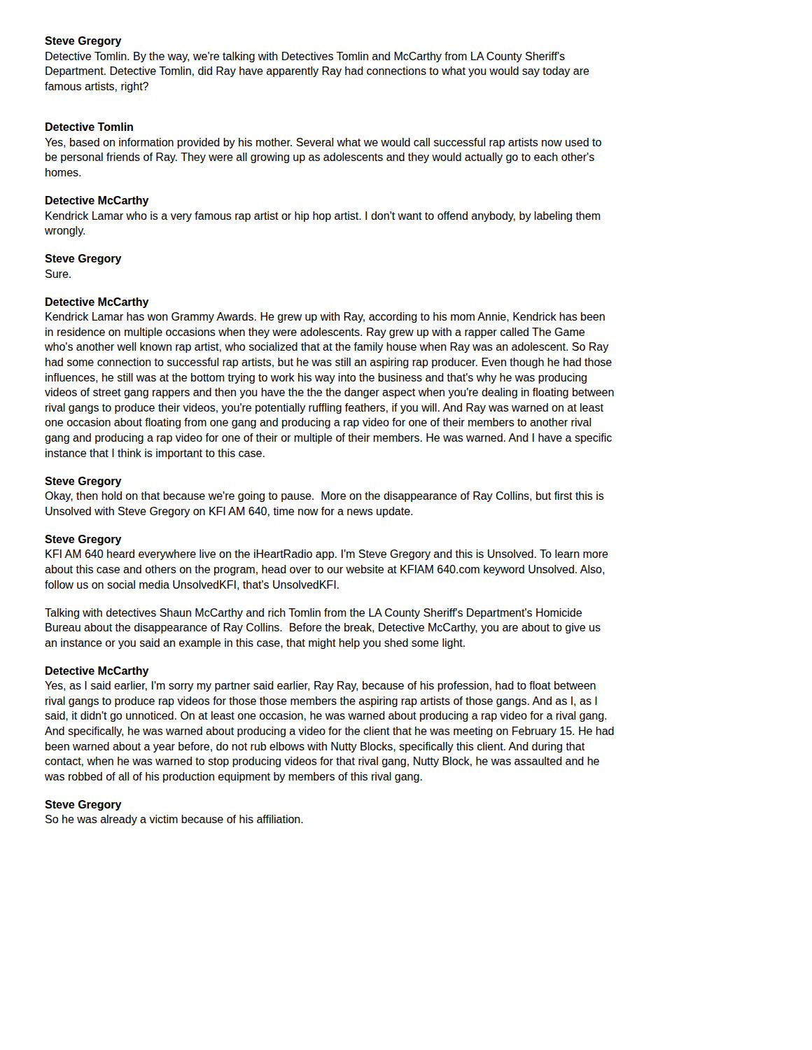Steve Gregory
Detective Tomlin. By the way, we're talking with Detectives Tomlin and McCarthy from LA County Sheriff's Department. Detective Tomlin, did Ray have apparently Ray had connections to what you would say today are famous artists, right?
Detective Tomlin
Yes, based on information provided by his mother. Several what we would call successful rap artists now used to be personal friends of Ray. They were all growing up as adolescents and they would actually go to each other's homes.
Detective McCarthy
Kendrick Lamar who is a very famous rap artist or hip hop artist. I don't want to offend anybody, by labeling them wrongly.
Steve Gregory
Sure.
Detective McCarthy
Kendrick Lamar has won Grammy Awards. He grew up with Ray, according to his mom Annie, Kendrick has been in residence on multiple occasions when they were adolescents. Ray grew up with a rapper called The Game who's another well known rap artist, who socialized that at the family house when Ray was an adolescent. So Ray had some connection to successful rap artists, but he was still an aspiring rap producer. Even though he had those influences, he still was at the bottom trying to work his way into the business and that's why he was producing videos of street gang rappers and then you have the the the danger aspect when you're dealing in floating between rival gangs to produce their videos, you're potentially ruffling feathers, if you will. And Ray was warned on at least one occasion about floating from one gang and producing a rap video for one of their members to another rival gang and producing a rap video for one of their or multiple of their members. He was warned. And I have a specific instance that I think is important to this case.
Steve Gregory
Okay, then hold on that because we're going to pause. More on the disappearance of Ray Collins, but first this is Unsolved with Steve Gregory on KFI AM 640, time now for a news update.
Steve Gregory
KFI AM 640 heard everywhere live on the iHeartRadio app. I'm Steve Gregory and this is Unsolved. To learn more about this case and others on the program, head over to our website at KFIAM 640.com keyword Unsolved. Also, follow us on social media UnsolvedKFI, that's UnsolvedKFI.
Talking with detectives Shaun McCarthy and rich Tomlin from the LA County Sheriff's Department's Homicide Bureau about the disappearance of Ray Collins. Before the break, Detective McCarthy, you are about to give us an instance or you said an example in this case, that might help you shed some light.
Detective McCarthy
Yes, as I said earlier, I'm sorry my partner said earlier, Ray Ray, because of his profession, had to float between rival gangs to produce rap videos for those those members the aspiring rap artists of those gangs. And as I, as I said, it didn't go unnoticed. On at least one occasion, he was warned about producing a rap video for a rival gang. And specifically, he was warned about producing a video for the client that he was meeting on February 15. He had been warned about a year before, do not rub elbows with Nutty Blocks, specifically this client. And during that contact, when he was warned to stop producing videos for that rival gang, Nutty Block, he was assaulted and he was robbed of all of his production equipment by members of this rival gang.
Steve Gregory
So he was already a victim because of his affiliation.